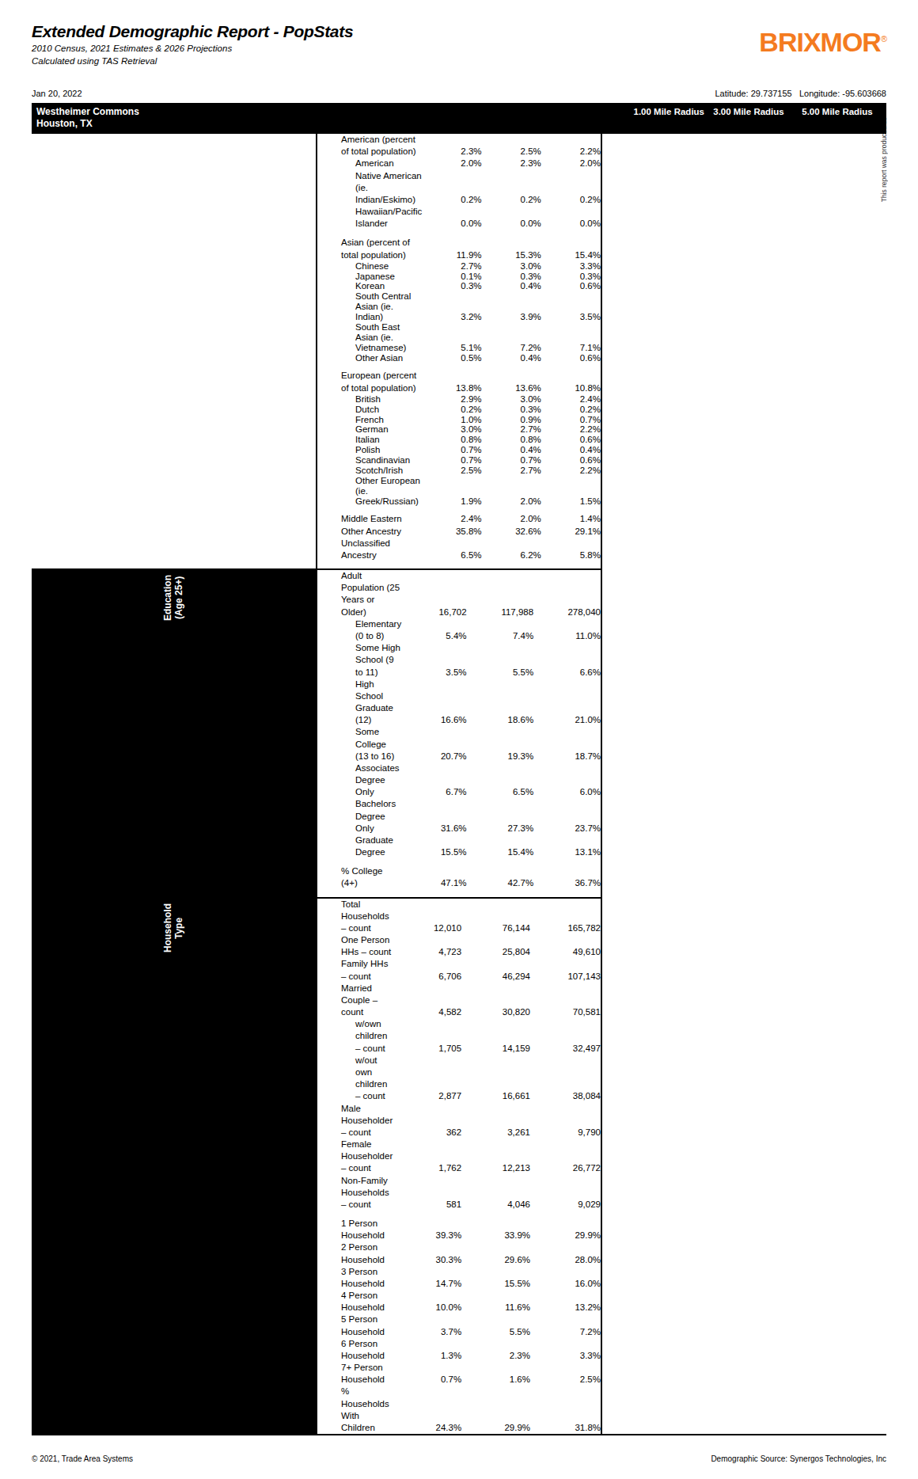Extended Demographic Report - PopStats
2010 Census, 2021 Estimates & 2026 Projections
Calculated using TAS Retrieval
BRIXMOR®
Jan 20, 2022
Latitude: 29.737155 Longitude: -95.603668
This report was produced us
| Westheimer Commons Houston, TX 1.00 Mile Radius 3.00 Mile Radius 5.00 Mile Radius |
| | / American (percent of total population) / 2.3% / 2.5% / 2.2% / / American / 2.0% / 2.3% / 2.0% / / Native American (ie. Indian/Eskimo) / 0.2% / 0.2% / 0.2% / / Hawaiian/Pacific Islander / 0.0% / 0.0% / 0.0% / / Asian (percent of total population) / 11.9% / 15.3% / 15.4% / / Chinese / 2.7% / 3.0% / 3.3% / / Japanese / 0.1% / 0.3% / 0.3% / / Korean / 0.3% / 0.4% / 0.6% / / South Central Asian (ie. Indian) / 3.2% / 3.9% / 3.5% / / South East Asian (ie. Vietnamese) / 5.1% / 7.2% / 7.1% / / Other Asian / 0.5% / 0.4% / 0.6% / / European (percent of total population) / 13.8% / 13.6% / 10.8% / / British / 2.9% / 3.0% / 2.4% / / Dutch / 0.2% / 0.3% / 0.2% / / French / 1.0% / 0.9% / 0.7% / / German / 3.0% / 2.7% / 2.2% / / Italian / 0.8% / 0.8% / 0.6% / / Polish / 0.7% / 0.4% / 0.4% / / Scandinavian / 0.7% / 0.7% / 0.6% / / Scotch/Irish / 2.5% / 2.7% / 2.2% / / Other European (ie. Greek/Russian) / 1.9% / 2.0% / 1.5% / / Middle Eastern / 2.4% / 2.0% / 1.4% / / Other Ancestry / 35.8% / 32.6% / 29.1% / / Unclassified Ancestry / 6.5% / 6.2% / 5.8% / | |
| Education (Age 25+) | / Adult Population (25 Years or Older) / 16,702 / 117,988 / 278,040 / / Elementary (0 to 8) / 5.4% / 7.4% / 11.0% / / Some High School (9 to 11) / 3.5% / 5.5% / 6.6% / / High School Graduate (12) / 16.6% / 18.6% / 21.0% / / Some College (13 to 16) / 20.7% / 19.3% / 18.7% / / Associates Degree Only / 6.7% / 6.5% / 6.0% / / Bachelors Degree Only / 31.6% / 27.3% / 23.7% / / Graduate Degree / 15.5% / 15.4% / 13.1% / / % College (4+) / 47.1% / 42.7% / 36.7% / | |
| Household Type | / Total Households – count / 12,010 / 76,144 / 165,782 / / One Person HHs – count / 4,723 / 25,804 / 49,610 / / Family HHs – count / 6,706 / 46,294 / 107,143 / / Married Couple – count / 4,582 / 30,820 / 70,581 / / w/own children – count / 1,705 / 14,159 / 32,497 / / w/out own children – count / 2,877 / 16,661 / 38,084 / / Male Householder – count / 362 / 3,261 / 9,790 / / Female Householder – count / 1,762 / 12,213 / 26,772 / / Non-Family Households – count / 581 / 4,046 / 9,029 / / 1 Person Household / 39.3% / 33.9% / 29.9% / / 2 Person Household / 30.3% / 29.6% / 28.0% / / 3 Person Household / 14.7% / 15.5% / 16.0% / / 4 Person Household / 10.0% / 11.6% / 13.2% / / 5 Person Household / 3.7% / 5.5% / 7.2% / / 6 Person Household / 1.3% / 2.3% / 3.3% / / 7+ Person Household / 0.7% / 1.6% / 2.5% / / % Households With Children / 24.3% / 29.9% / 31.8% / | |
© 2021, Trade Area Systems
Demographic Source: Synergos Technologies, Inc